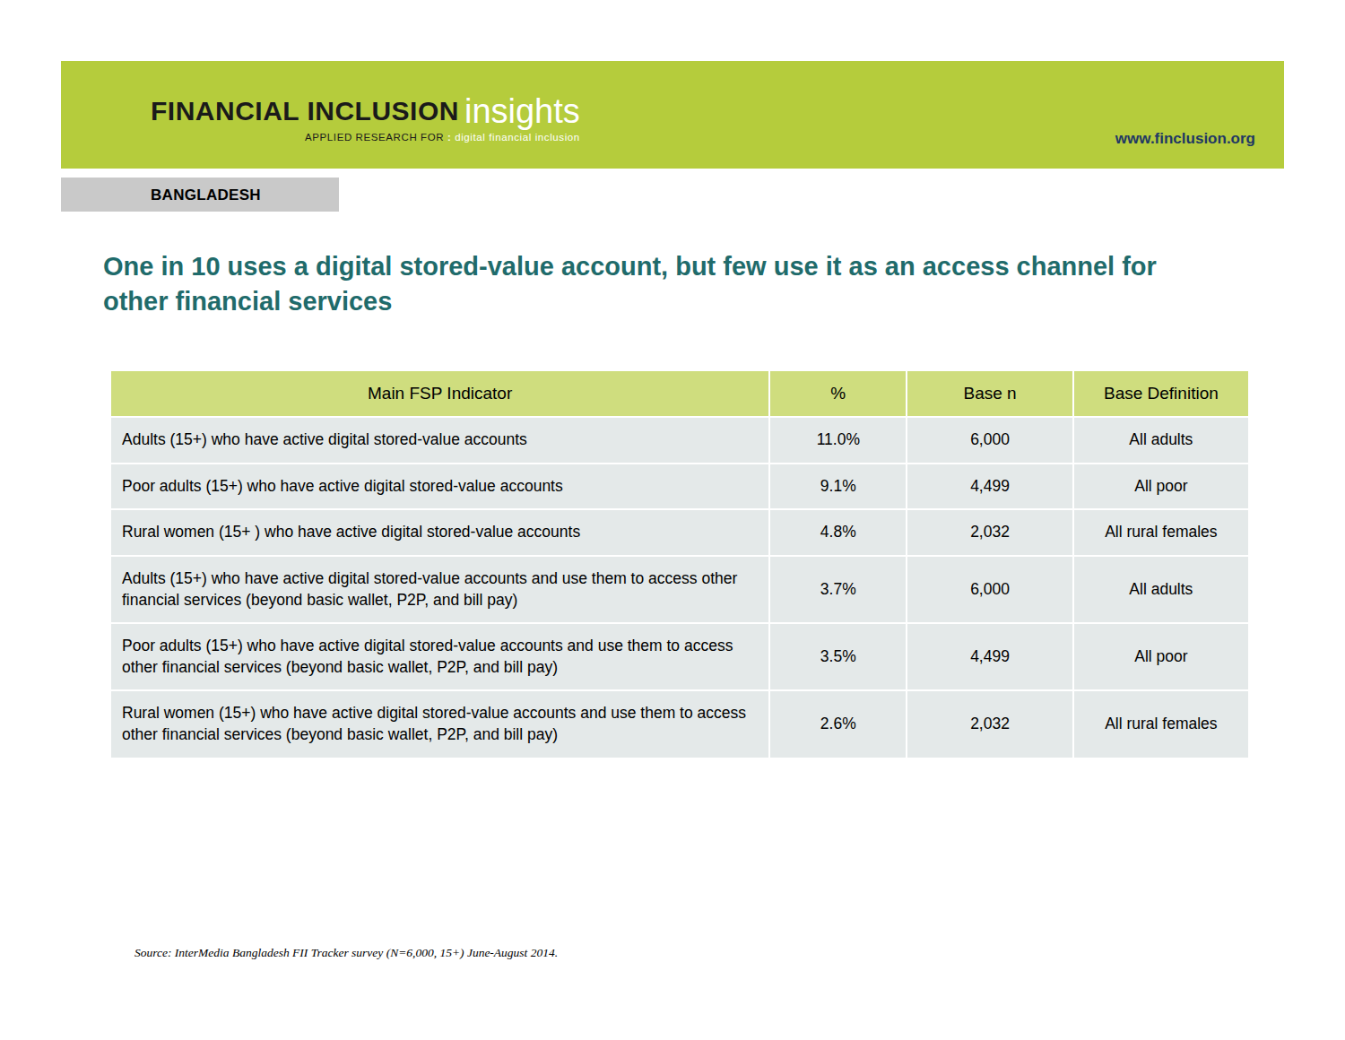FINANCIAL INCLUSION insights
APPLIED RESEARCH FOR : digital financial inclusion
www.finclusion.org
BANGLADESH
One in 10 uses a digital stored-value account, but few use it as an access channel for other financial services
| Main FSP Indicator | % | Base n | Base Definition |
| --- | --- | --- | --- |
| Adults (15+) who have active digital stored-value accounts | 11.0% | 6,000 | All adults |
| Poor adults (15+) who have active digital stored-value accounts | 9.1% | 4,499 | All poor |
| Rural women (15+ ) who have active digital stored-value accounts | 4.8% | 2,032 | All rural females |
| Adults (15+) who have active digital stored-value accounts and use them to access other financial services (beyond basic wallet, P2P, and bill pay) | 3.7% | 6,000 | All adults |
| Poor adults (15+) who have active digital stored-value accounts and use them to access other financial services (beyond basic wallet, P2P, and bill pay) | 3.5% | 4,499 | All poor |
| Rural women (15+) who have active digital stored-value accounts and use them to access other financial services (beyond basic wallet, P2P, and bill pay) | 2.6% | 2,032 | All rural females |
Source: InterMedia Bangladesh FII Tracker survey (N=6,000, 15+) June-August 2014.